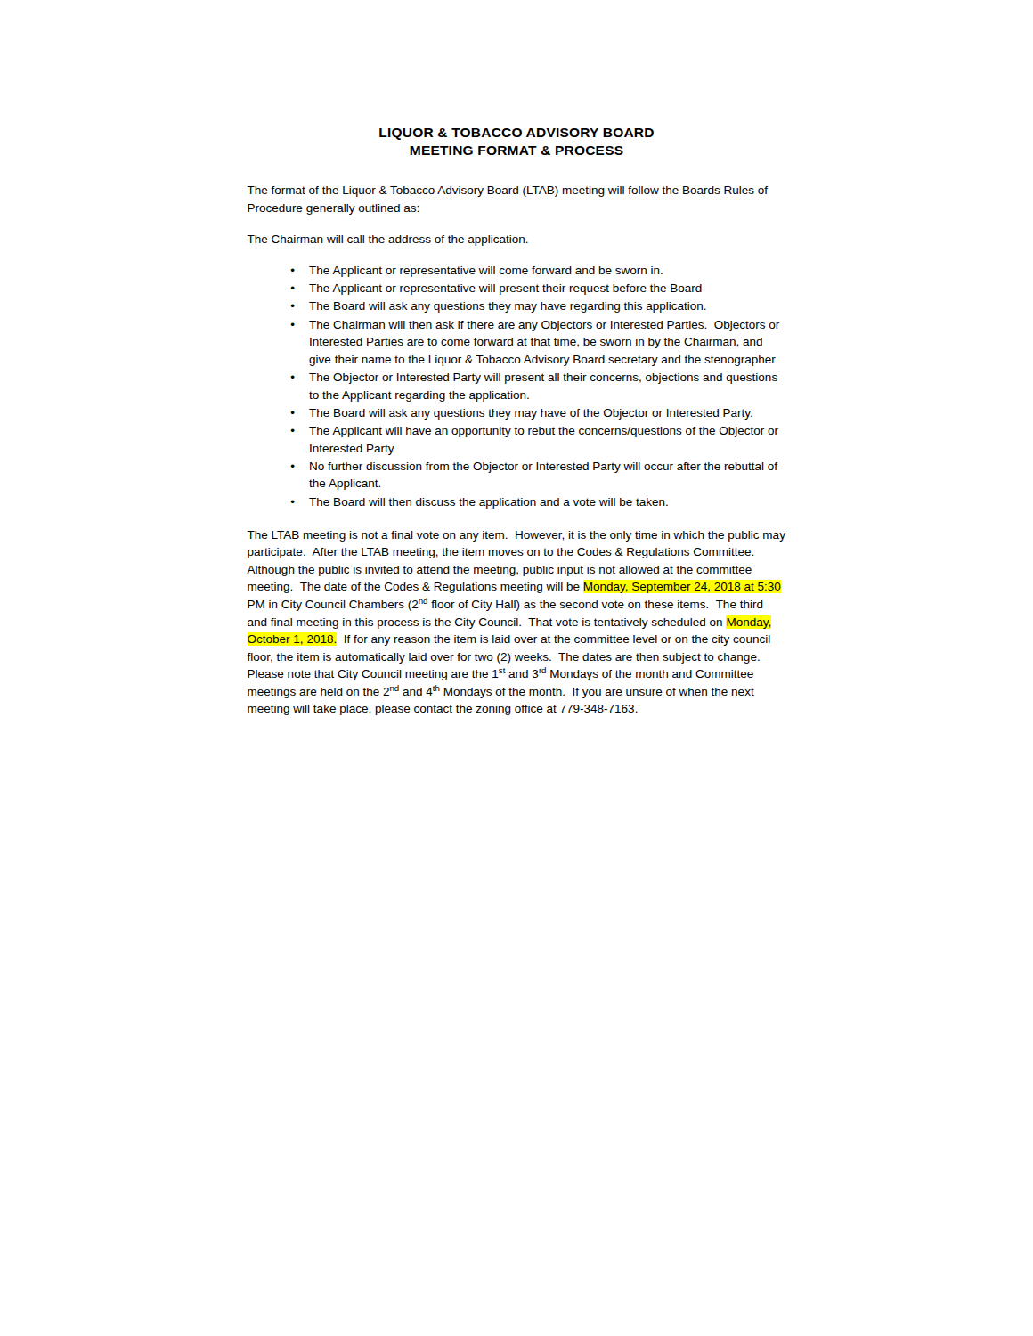LIQUOR & TOBACCO ADVISORY BOARD MEETING FORMAT & PROCESS
The format of the Liquor & Tobacco Advisory Board (LTAB) meeting will follow the Boards Rules of Procedure generally outlined as:
The Chairman will call the address of the application.
The Applicant or representative will come forward and be sworn in.
The Applicant or representative will present their request before the Board
The Board will ask any questions they may have regarding this application.
The Chairman will then ask if there are any Objectors or Interested Parties. Objectors or Interested Parties are to come forward at that time, be sworn in by the Chairman, and give their name to the Liquor & Tobacco Advisory Board secretary and the stenographer
The Objector or Interested Party will present all their concerns, objections and questions to the Applicant regarding the application.
The Board will ask any questions they may have of the Objector or Interested Party.
The Applicant will have an opportunity to rebut the concerns/questions of the Objector or Interested Party
No further discussion from the Objector or Interested Party will occur after the rebuttal of the Applicant.
The Board will then discuss the application and a vote will be taken.
The LTAB meeting is not a final vote on any item. However, it is the only time in which the public may participate. After the LTAB meeting, the item moves on to the Codes & Regulations Committee. Although the public is invited to attend the meeting, public input is not allowed at the committee meeting. The date of the Codes & Regulations meeting will be Monday, September 24, 2018 at 5:30 PM in City Council Chambers (2nd floor of City Hall) as the second vote on these items. The third and final meeting in this process is the City Council. That vote is tentatively scheduled on Monday, October 1, 2018. If for any reason the item is laid over at the committee level or on the city council floor, the item is automatically laid over for two (2) weeks. The dates are then subject to change. Please note that City Council meeting are the 1st and 3rd Mondays of the month and Committee meetings are held on the 2nd and 4th Mondays of the month. If you are unsure of when the next meeting will take place, please contact the zoning office at 779-348-7163.